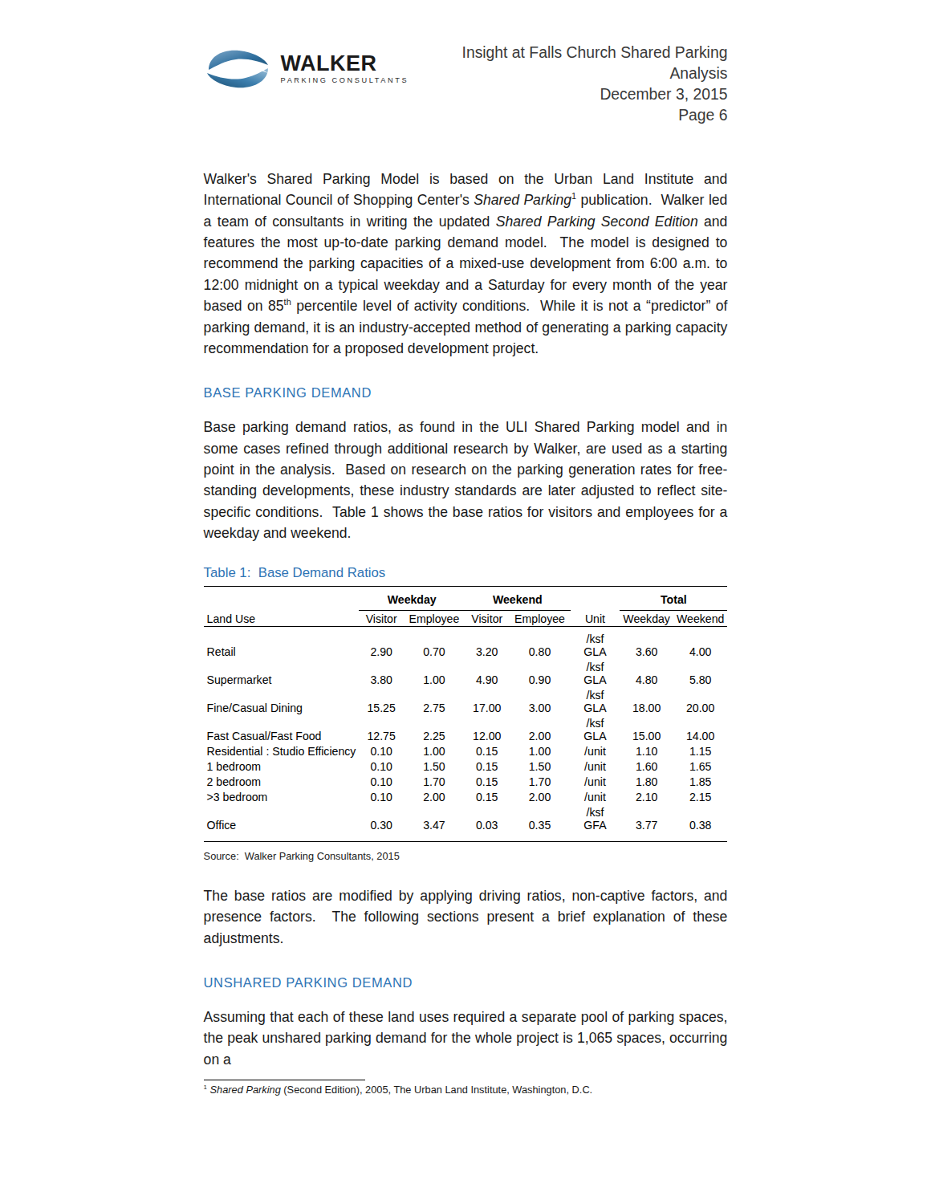WALKER
PARKING CONSULTANTS
Insight at Falls Church Shared Parking Analysis
December 3, 2015
Page 6
Walker's Shared Parking Model is based on the Urban Land Institute and International Council of Shopping Center's Shared Parking1 publication. Walker led a team of consultants in writing the updated Shared Parking Second Edition and features the most up-to-date parking demand model. The model is designed to recommend the parking capacities of a mixed-use development from 6:00 a.m. to 12:00 midnight on a typical weekday and a Saturday for every month of the year based on 85th percentile level of activity conditions. While it is not a “predictor” of parking demand, it is an industry-accepted method of generating a parking capacity recommendation for a proposed development project.
BASE PARKING DEMAND
Base parking demand ratios, as found in the ULI Shared Parking model and in some cases refined through additional research by Walker, are used as a starting point in the analysis. Based on research on the parking generation rates for free-standing developments, these industry standards are later adjusted to reflect site-specific conditions. Table 1 shows the base ratios for visitors and employees for a weekday and weekend.
Table 1: Base Demand Ratios
| | Weekday | Weekend | | Total |
| --- | --- | --- | --- | --- |
| Land Use | Visitor | Employee | Visitor | Employee | Unit | Weekday | Weekend |
| Retail | 2.90 | 0.70 | 3.20 | 0.80 | /ksf GLA | 3.60 | 4.00 |
| Supermarket | 3.80 | 1.00 | 4.90 | 0.90 | /ksf GLA | 4.80 | 5.80 |
| Fine/Casual Dining | 15.25 | 2.75 | 17.00 | 3.00 | /ksf GLA | 18.00 | 20.00 |
| Fast Casual/Fast Food | 12.75 | 2.25 | 12.00 | 2.00 | /ksf GLA | 15.00 | 14.00 |
| Residential : Studio Efficiency | 0.10 | 1.00 | 0.15 | 1.00 | /unit | 1.10 | 1.15 |
| 1 bedroom | 0.10 | 1.50 | 0.15 | 1.50 | /unit | 1.60 | 1.65 |
| 2 bedroom | 0.10 | 1.70 | 0.15 | 1.70 | /unit | 1.80 | 1.85 |
| >3 bedroom | 0.10 | 2.00 | 0.15 | 2.00 | /unit | 2.10 | 2.15 |
| Office | 0.30 | 3.47 | 0.03 | 0.35 | /ksf GFA | 3.77 | 0.38 |
Source: Walker Parking Consultants, 2015
The base ratios are modified by applying driving ratios, non-captive factors, and presence factors. The following sections present a brief explanation of these adjustments.
UNSHARED PARKING DEMAND
Assuming that each of these land uses required a separate pool of parking spaces, the peak unshared parking demand for the whole project is 1,065 spaces, occurring on a
1 Shared Parking (Second Edition), 2005, The Urban Land Institute, Washington, D.C.